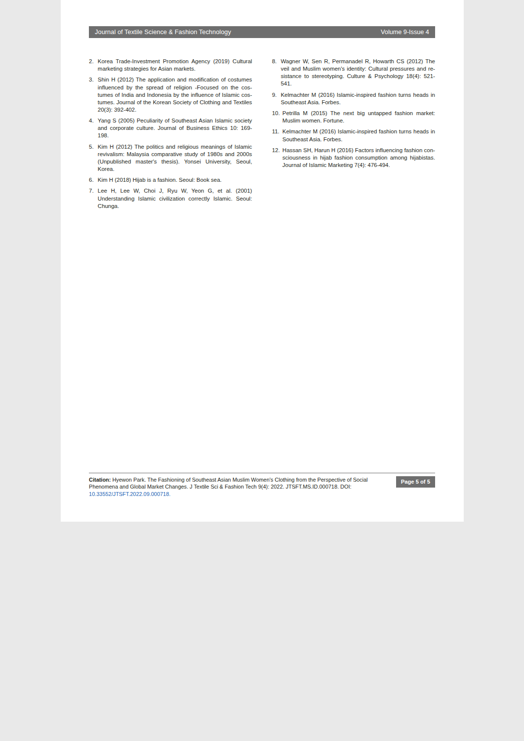Journal of Textile Science & Fashion Technology
Volume 9-Issue 4
2. Korea Trade-Investment Promotion Agency (2019) Cultural marketing strategies for Asian markets.
3. Shin H (2012) The application and modification of costumes influenced by the spread of religion -Focused on the costumes of India and Indonesia by the influence of Islamic costumes. Journal of the Korean Society of Clothing and Textiles 20(3): 392-402.
4. Yang S (2005) Peculiarity of Southeast Asian Islamic society and corporate culture. Journal of Business Ethics 10: 169-198.
5. Kim H (2012) The politics and religious meanings of Islamic revivalism: Malaysia comparative study of 1980s and 2000s (Unpublished master's thesis). Yonsei University, Seoul, Korea.
6. Kim H (2018) Hijab is a fashion. Seoul: Book sea.
7. Lee H, Lee W, Choi J, Ryu W, Yeon G, et al. (2001) Understanding Islamic civilization correctly Islamic. Seoul: Chunga.
8. Wagner W, Sen R, Permanadel R, Howarth CS (2012) The veil and Muslim women's identity: Cultural pressures and resistance to stereotyping. Culture & Psychology 18(4): 521-541.
9. Kelmachter M (2016) Islamic-inspired fashion turns heads in Southeast Asia. Forbes.
10. Petrilla M (2015) The next big untapped fashion market: Muslim women. Fortune.
11. Kelmachter M (2016) Islamic-inspired fashion turns heads in Southeast Asia. Forbes.
12. Hassan SH, Harun H (2016) Factors influencing fashion consciousness in hijab fashion consumption among hijabistas. Journal of Islamic Marketing 7(4): 476-494.
Citation: Hyewon Park. The Fashioning of Southeast Asian Muslim Women's Clothing from the Perspective of Social Phenomena and Global Market Changes. J Textile Sci & Fashion Tech 9(4): 2022. JTSFT.MS.ID.000718. DOI: 10.33552/JTSFT.2022.09.000718.
Page 5 of 5